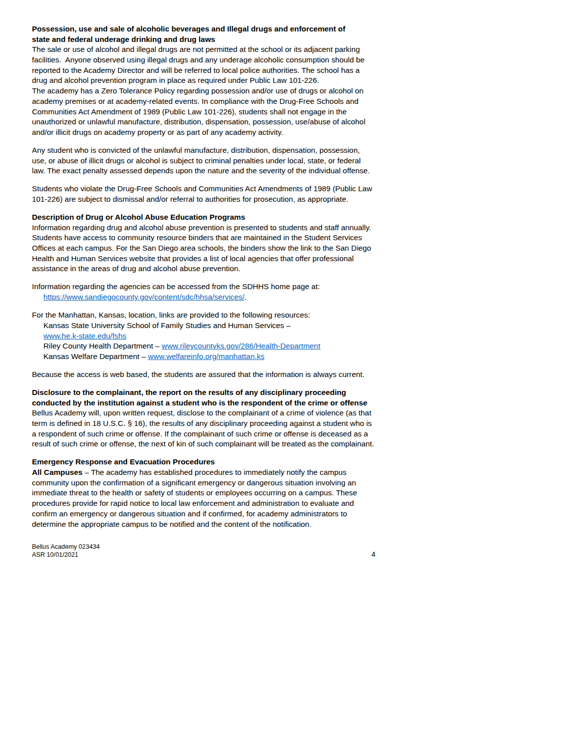Possession, use and sale of alcoholic beverages and Illegal drugs and enforcement of
state and federal underage drinking and drug laws
The sale or use of alcohol and illegal drugs are not permitted at the school or its adjacent parking facilities. Anyone observed using illegal drugs and any underage alcoholic consumption should be reported to the Academy Director and will be referred to local police authorities. The school has a drug and alcohol prevention program in place as required under Public Law 101-226.
The academy has a Zero Tolerance Policy regarding possession and/or use of drugs or alcohol on academy premises or at academy-related events. In compliance with the Drug-Free Schools and Communities Act Amendment of 1989 (Public Law 101-226), students shall not engage in the unauthorized or unlawful manufacture, distribution, dispensation, possession, use/abuse of alcohol and/or illicit drugs on academy property or as part of any academy activity.
Any student who is convicted of the unlawful manufacture, distribution, dispensation, possession, use, or abuse of illicit drugs or alcohol is subject to criminal penalties under local, state, or federal law. The exact penalty assessed depends upon the nature and the severity of the individual offense.
Students who violate the Drug-Free Schools and Communities Act Amendments of 1989 (Public Law 101-226) are subject to dismissal and/or referral to authorities for prosecution, as appropriate.
Description of Drug or Alcohol Abuse Education Programs
Information regarding drug and alcohol abuse prevention is presented to students and staff annually. Students have access to community resource binders that are maintained in the Student Services Offices at each campus. For the San Diego area schools, the binders show the link to the San Diego Health and Human Services website that provides a list of local agencies that offer professional assistance in the areas of drug and alcohol abuse prevention.
Information regarding the agencies can be accessed from the SDHHS home page at:
https://www.sandiegocounty.gov/content/sdc/hhsa/services/.
For the Manhattan, Kansas, location, links are provided to the following resources:
Kansas State University School of Family Studies and Human Services –
www.he.k-state.edu/fshs
Riley County Health Department – www.rileycountyks.gov/286/Health-Department
Kansas Welfare Department – www.welfareinfo.org/manhattan.ks
Because the access is web based, the students are assured that the information is always current.
Disclosure to the complainant, the report on the results of any disciplinary proceeding conducted by the institution against a student who is the respondent of the crime or offense
Bellus Academy will, upon written request, disclose to the complainant of a crime of violence (as that term is defined in 18 U.S.C. § 16), the results of any disciplinary proceeding against a student who is a respondent of such crime or offense. If the complainant of such crime or offense is deceased as a result of such crime or offense, the next of kin of such complainant will be treated as the complainant.
Emergency Response and Evacuation Procedures
All Campuses – The academy has established procedures to immediately notify the campus community upon the confirmation of a significant emergency or dangerous situation involving an immediate threat to the health or safety of students or employees occurring on a campus. These procedures provide for rapid notice to local law enforcement and administration to evaluate and confirm an emergency or dangerous situation and if confirmed, for academy administrators to determine the appropriate campus to be notified and the content of the notification.
Bellus Academy 023434
ASR 10/01/2021
4